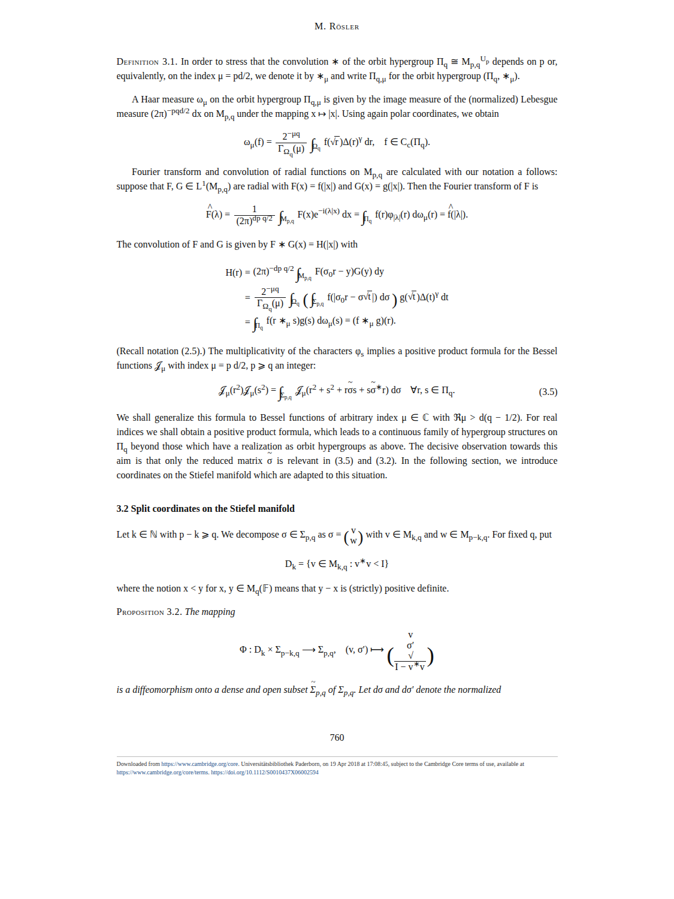M. Rösler
Definition 3.1. In order to stress that the convolution ∗ of the orbit hypergroup Πq ≅ Mp,qUp depends on p or, equivalently, on the index μ = pd/2, we denote it by ∗μ and write Πq,μ for the orbit hypergroup (Πq, ∗μ).
A Haar measure ωμ on the orbit hypergroup Πq,μ is given by the image measure of the (normalized) Lebesgue measure (2π)−pqd/2 dx on Mp,q under the mapping x ↦ |x|. Using again polar coordinates, we obtain
ωμ(f) = 2−μq ΓΩq(μ) ∫Ωq f(√r)Δ(r)γ dr, f ∈ Cc(Πq).
Fourier transform and convolution of radial functions on Mp,q are calculated with our notation a follows: suppose that F, G ∈ L1(Mp,q) are radial with F(x) = f(|x|) and G(x) = g(|x|). Then the Fourier transform of F is
^F(λ) = 1(2π)dp q/2 ∫Mp,q F(x)e−i(λ|x) dx = ∫Πq f(r)φ|λ|(r) dωμ(r) = ^f(|λ|).
The convolution of F and G is given by F ∗ G(x) = H(|x|) with
| H(r) | = | (2π) −dp q/2 ∫ M p,q F(σ 0 r − y)G(y) dy |
| | = | 2 −μq Γ Ω q (μ) ∫ Ω q ( ∫ Σ p,q f(/σ 0 r − σ √ t /) dσ ) g( √ t )Δ(t) γ dt |
| | = | ∫ Π q f(r ∗ μ s)g(s) dω μ (s) = (f ∗ μ g)(r). |
(Recall notation (2.5).) The multiplicativity of the characters φs implies a positive product formula for the Bessel functions 𝒥μ with index μ = p d/2, p ⩾ q an integer:
𝒥μ(r2)𝒥μ(s2) = ∫Σp,q 𝒥μ(r2 + s2 + r~σs + s~σ∗r) dσ ∀r, s ∈ Πq. (3.5)
We shall generalize this formula to Bessel functions of arbitrary index μ ∈ ℂ with ℜμ > d(q − 1/2). For real indices we shall obtain a positive product formula, which leads to a continuous family of hypergroup structures on Πq beyond those which have a realization as orbit hypergroups as above. The decisive observation towards this aim is that only the reduced matrix ~σ is relevant in (3.5) and (3.2). In the following section, we introduce coordinates on the Stiefel manifold which are adapted to this situation.
3.2 Split coordinates on the Stiefel manifold
Let k ∈ ℕ with p − k ⩾ q. We decompose σ ∈ Σp,q as σ = (vw) with v ∈ Mk,q and w ∈ Mp−k,q. For fixed q, put
Dk = {v ∈ Mk,q : v∗v < I}
where the notion x < y for x, y ∈ Mq(𝔽) means that y − x is (strictly) positive definite.
Proposition 3.2. The mapping
Φ : Dk × Σp−k,q ⟶ Σp,q, (v, σ′) ⟼ (vσ′√I − v∗v)
is a diffeomorphism onto a dense and open subset ~Σp,q of Σp,q. Let dσ and dσ′ denote the normalized
760
Downloaded from https://www.cambridge.org/core. Universitätsbibliothek Paderborn, on 19 Apr 2018 at 17:08:45, subject to the Cambridge Core terms of use, available at https://www.cambridge.org/core/terms. https://doi.org/10.1112/S0010437X06002594